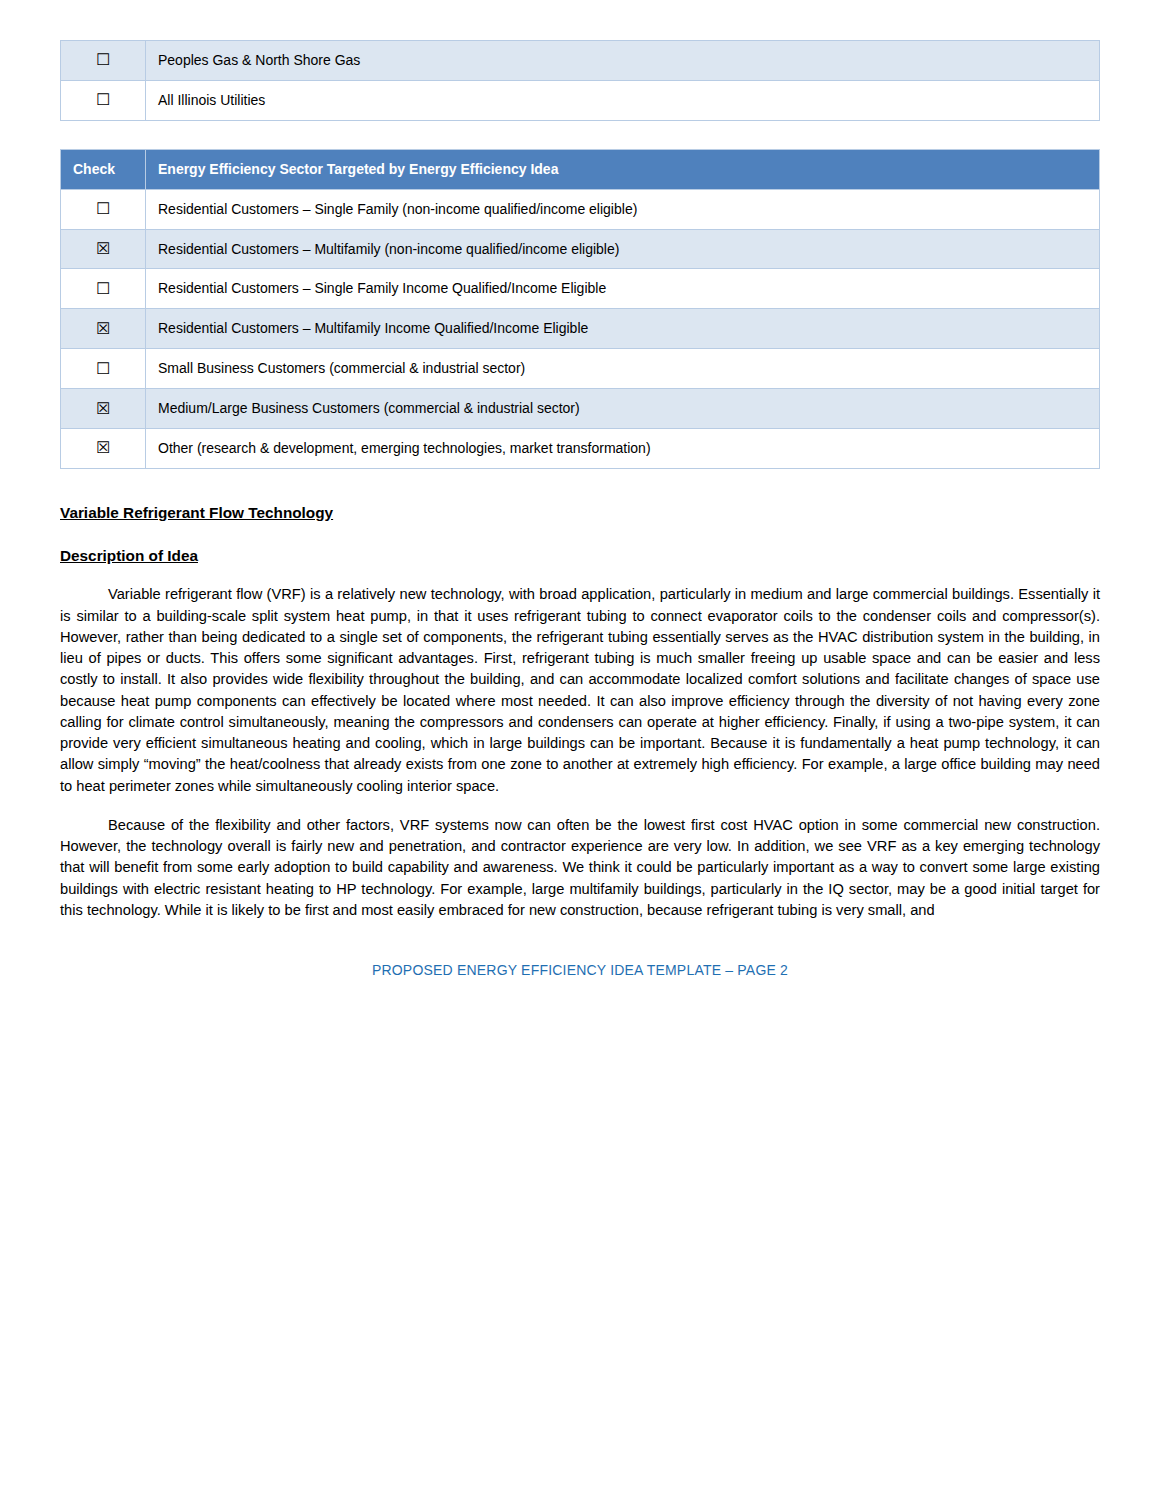| ☐ | Peoples Gas & North Shore Gas |
| ☐ | All Illinois Utilities |
| Check | Energy Efficiency Sector Targeted by Energy Efficiency Idea |
| --- | --- |
| ☐ | Residential Customers – Single Family (non-income qualified/income eligible) |
| ☒ | Residential Customers – Multifamily (non-income qualified/income eligible) |
| ☐ | Residential Customers – Single Family Income Qualified/Income Eligible |
| ☒ | Residential Customers – Multifamily Income Qualified/Income Eligible |
| ☐ | Small Business Customers (commercial & industrial sector) |
| ☒ | Medium/Large Business Customers (commercial & industrial sector) |
| ☒ | Other (research & development, emerging technologies, market transformation) |
Variable Refrigerant Flow Technology
Description of Idea
Variable refrigerant flow (VRF) is a relatively new technology, with broad application, particularly in medium and large commercial buildings. Essentially it is similar to a building-scale split system heat pump, in that it uses refrigerant tubing to connect evaporator coils to the condenser coils and compressor(s). However, rather than being dedicated to a single set of components, the refrigerant tubing essentially serves as the HVAC distribution system in the building, in lieu of pipes or ducts. This offers some significant advantages. First, refrigerant tubing is much smaller freeing up usable space and can be easier and less costly to install. It also provides wide flexibility throughout the building, and can accommodate localized comfort solutions and facilitate changes of space use because heat pump components can effectively be located where most needed. It can also improve efficiency through the diversity of not having every zone calling for climate control simultaneously, meaning the compressors and condensers can operate at higher efficiency. Finally, if using a two-pipe system, it can provide very efficient simultaneous heating and cooling, which in large buildings can be important. Because it is fundamentally a heat pump technology, it can allow simply “moving” the heat/coolness that already exists from one zone to another at extremely high efficiency. For example, a large office building may need to heat perimeter zones while simultaneously cooling interior space.
Because of the flexibility and other factors, VRF systems now can often be the lowest first cost HVAC option in some commercial new construction. However, the technology overall is fairly new and penetration, and contractor experience are very low. In addition, we see VRF as a key emerging technology that will benefit from some early adoption to build capability and awareness. We think it could be particularly important as a way to convert some large existing buildings with electric resistant heating to HP technology. For example, large multifamily buildings, particularly in the IQ sector, may be a good initial target for this technology. While it is likely to be first and most easily embraced for new construction, because refrigerant tubing is very small, and
PROPOSED ENERGY EFFICIENCY IDEA TEMPLATE – PAGE 2